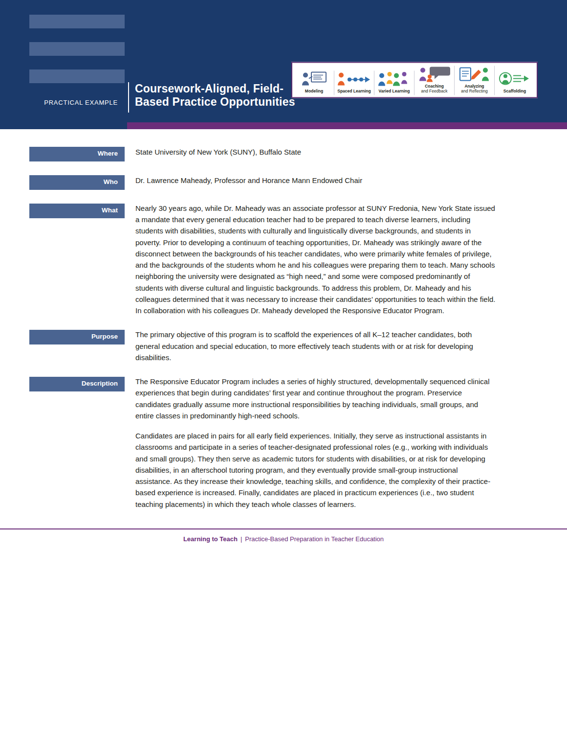PRACTICAL EXAMPLE
Coursework-Aligned, Field-
Based Practice Opportunities
Modeling
Spaced Learning
Varied Learning
Coaching
and Feedback
Analyzing
and Reflecting
Scaffolding
Where
State University of New York (SUNY), Buffalo State
Who
Dr. Lawrence Maheady, Professor and Horance Mann Endowed Chair
What
Nearly 30 years ago, while Dr. Maheady was an associate professor at SUNY Fredonia, New York State issued a mandate that every general education teacher had to be prepared to teach diverse learners, including students with disabilities, students with culturally and linguistically diverse backgrounds, and students in poverty. Prior to developing a continuum of teaching opportunities, Dr. Maheady was strikingly aware of the disconnect between the backgrounds of his teacher candidates, who were primarily white females of privilege, and the backgrounds of the students whom he and his colleagues were preparing them to teach. Many schools neighboring the university were designated as “high need,” and some were composed predominantly of students with diverse cultural and linguistic backgrounds. To address this problem, Dr. Maheady and his colleagues determined that it was necessary to increase their candidates’ opportunities to teach within the field. In collaboration with his colleagues Dr. Maheady developed the Responsive Educator Program.
Purpose
The primary objective of this program is to scaffold the experiences of all K–12 teacher candidates, both general education and special education, to more effectively teach students with or at risk for developing disabilities.
Description
The Responsive Educator Program includes a series of highly structured, developmentally sequenced clinical experiences that begin during candidates’ first year and continue throughout the program. Preservice candidates gradually assume more instructional responsibilities by teaching individuals, small groups, and entire classes in predominantly high-need schools.
Candidates are placed in pairs for all early field experiences. Initially, they serve as instructional assistants in classrooms and participate in a series of teacher-designated professional roles (e.g., working with individuals and small groups). They then serve as academic tutors for students with disabilities, or at risk for developing disabilities, in an afterschool tutoring program, and they eventually provide small-group instructional assistance. As they increase their knowledge, teaching skills, and confidence, the complexity of their practice-based experience is increased. Finally, candidates are placed in practicum experiences (i.e., two student teaching placements) in which they teach whole classes of learners.
Learning to Teach|Practice-Based Preparation in Teacher Education